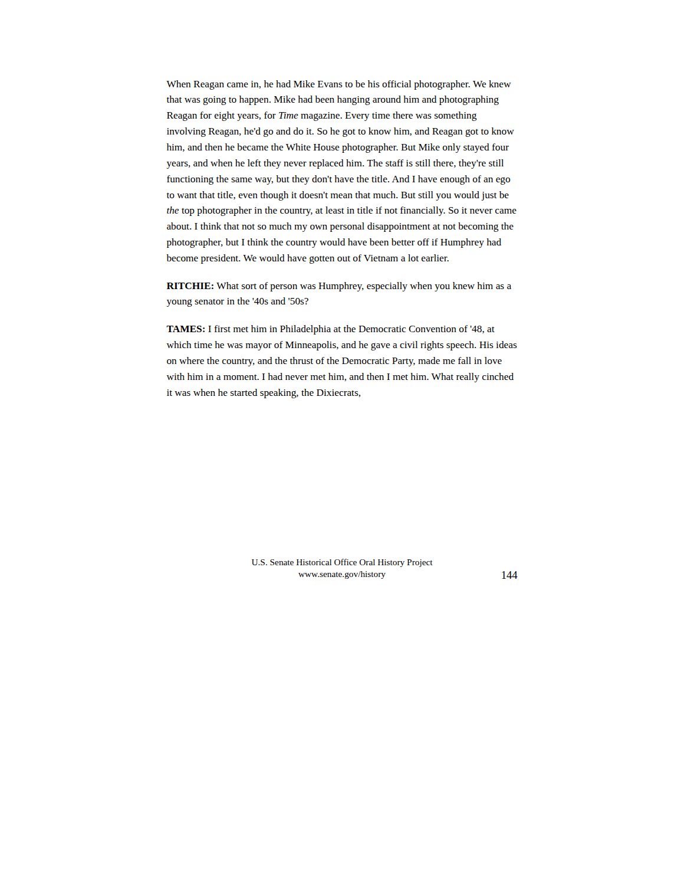When Reagan came in, he had Mike Evans to be his official photographer. We knew that was going to happen. Mike had been hanging around him and photographing Reagan for eight years, for Time magazine. Every time there was something involving Reagan, he'd go and do it. So he got to know him, and Reagan got to know him, and then he became the White House photographer. But Mike only stayed four years, and when he left they never replaced him. The staff is still there, they're still functioning the same way, but they don't have the title. And I have enough of an ego to want that title, even though it doesn't mean that much. But still you would just be the top photographer in the country, at least in title if not financially. So it never came about. I think that not so much my own personal disappointment at not becoming the photographer, but I think the country would have been better off if Humphrey had become president. We would have gotten out of Vietnam a lot earlier.
RITCHIE: What sort of person was Humphrey, especially when you knew him as a young senator in the '40s and '50s?
TAMES: I first met him in Philadelphia at the Democratic Convention of '48, at which time he was mayor of Minneapolis, and he gave a civil rights speech. His ideas on where the country, and the thrust of the Democratic Party, made me fall in love with him in a moment. I had never met him, and then I met him. What really cinched it was when he started speaking, the Dixiecrats,
U.S. Senate Historical Office Oral History Project www.senate.gov/history 144